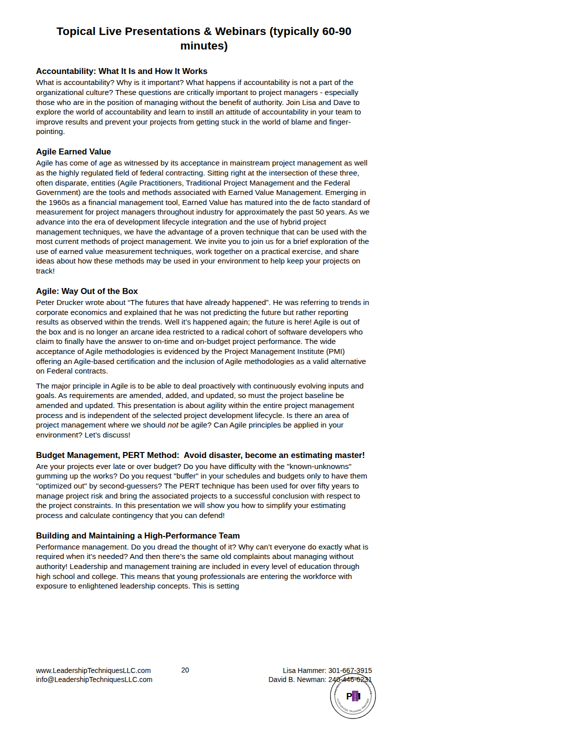Topical Live Presentations & Webinars (typically 60-90 minutes)
Accountability: What It Is and How It Works
What is accountability? Why is it important? What happens if accountability is not a part of the organizational culture? These questions are critically important to project managers - especially those who are in the position of managing without the benefit of authority. Join Lisa and Dave to explore the world of accountability and learn to instill an attitude of accountability in your team to improve results and prevent your projects from getting stuck in the world of blame and finger-pointing.
Agile Earned Value
Agile has come of age as witnessed by its acceptance in mainstream project management as well as the highly regulated field of federal contracting. Sitting right at the intersection of these three, often disparate, entities (Agile Practitioners, Traditional Project Management and the Federal Government) are the tools and methods associated with Earned Value Management. Emerging in the 1960s as a financial management tool, Earned Value has matured into the de facto standard of measurement for project managers throughout industry for approximately the past 50 years. As we advance into the era of development lifecycle integration and the use of hybrid project management techniques, we have the advantage of a proven technique that can be used with the most current methods of project management. We invite you to join us for a brief exploration of the use of earned value measurement techniques, work together on a practical exercise, and share ideas about how these methods may be used in your environment to help keep your projects on track!
Agile: Way Out of the Box
Peter Drucker wrote about “The futures that have already happened”. He was referring to trends in corporate economics and explained that he was not predicting the future but rather reporting results as observed within the trends. Well it’s happened again; the future is here! Agile is out of the box and is no longer an arcane idea restricted to a radical cohort of software developers who claim to finally have the answer to on-time and on-budget project performance. The wide acceptance of Agile methodologies is evidenced by the Project Management Institute (PMI) offering an Agile-based certification and the inclusion of Agile methodologies as a valid alternative on Federal contracts.
The major principle in Agile is to be able to deal proactively with continuously evolving inputs and goals. As requirements are amended, added, and updated, so must the project baseline be amended and updated. This presentation is about agility within the entire project management process and is independent of the selected project development lifecycle. Is there an area of project management where we should not be agile? Can Agile principles be applied in your environment? Let’s discuss!
Budget Management, PERT Method: Avoid disaster, become an estimating master!
Are your projects ever late or over budget? Do you have difficulty with the "known-unknowns" gumming up the works? Do you request "buffer" in your schedules and budgets only to have them "optimized out" by second-guessers? The PERT technique has been used for over fifty years to manage project risk and bring the associated projects to a successful conclusion with respect to the project constraints. In this presentation we will show you how to simplify your estimating process and calculate contingency that you can defend!
Building and Maintaining a High-Performance Team
Performance management. Do you dread the thought of it? Why can’t everyone do exactly what is required when it’s needed? And then there’s the same old complaints about managing without authority! Leadership and management training are included in every level of education through high school and college. This means that young professionals are entering the workforce with exposure to enlightened leadership concepts. This is setting
| www.LeadershipTechniquesLLC.com info@LeadershipTechniquesLLC.com | 20 | Lisa Hammer: 301-667-3915 David B. Newman: 240-446-6231 |
PROJECT MANAGEMENT INSTITUTE AUTHORIZED TRAINING PARTNER P M I 2 0 2 0